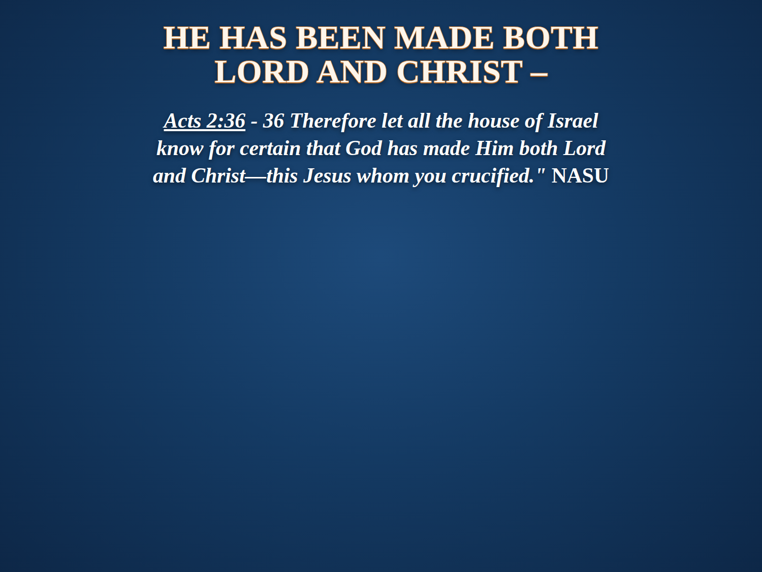He has been made both Lord and Christ –
Acts 2:36 - 36 Therefore let all the house of Israel know for certain that God has made Him both Lord and Christ—this Jesus whom you crucified." NASU